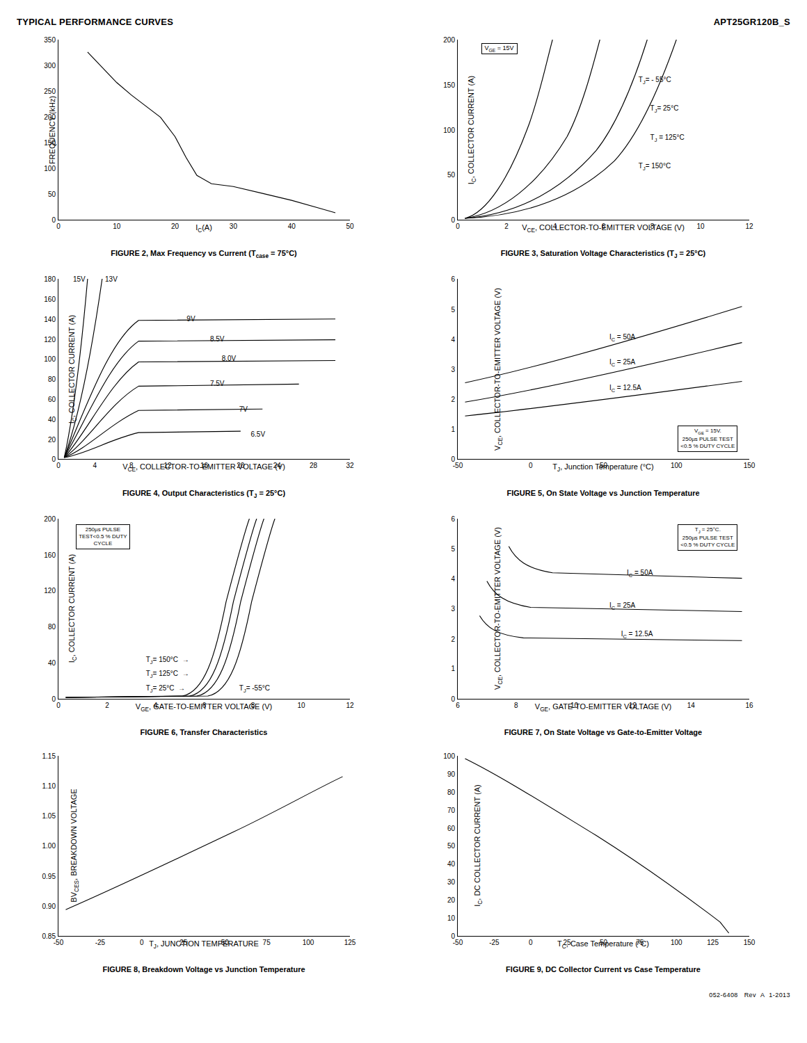TYPICAL PERFORMANCE CURVES APT25GR120B_S
FREQUENCY (kHz)
350 300 250 200 150 100 50 0
0 10 20 30 40 50
IC(A)
FIGURE 2, Max Frequency vs Current (Tcase = 75°C)
IC, COLLECTOR CURRENT (A)
200 150 100 50 0
VGE = 15V
TJ= - 55°C
TJ= 25°C
TJ = 125°C
TJ= 150°C
0 2 4 6 8 10 12
VCE, COLLECTOR-TO-EMITTER VOLTAGE (V)
FIGURE 3, Saturation Voltage Characteristics (TJ = 25°C)
IC, COLLECTOR CURRENT (A)
180 160 140 120 100 80 60 40 20 0
15V
13V
9V
8.5V
8.0V
7.5V
7V
6.5V
0 4 8 12 16 20 24 28 32
VCE, COLLECTOR-TO-EMITTER VOLTAGE (V)
FIGURE 4, Output Characteristics (TJ = 25°C)
VCE, COLLECTOR-TO-EMITTER VOLTAGE (V)
6 5 4 3 2 1 0
IC = 50A
IC = 25A
IC = 12.5A
VGE = 15V.
250µs PULSE TEST
<0.5 % DUTY CYCLE
-50 0 50 100 150
TJ, Junction Temperature (°C)
FIGURE 5, On State Voltage vs Junction Temperature
IC, COLLECTOR CURRENT (A)
200 160 120 80 40 0
250µs PULSE
TEST<0.5 % DUTY
CYCLE
TJ= 150°C →
TJ= 125°C →
TJ= 25°C →
TJ= -55°C
0 2 4 6 8 10 12
VGE, GATE-TO-EMITTER VOLTAGE (V)
FIGURE 6, Transfer Characteristics
VCE, COLLECTOR-TO-EMITTER VOLTAGE (V)
6 5 4 3 2 1 0
TJ = 25°C.
250µs PULSE TEST
<0.5 % DUTY CYCLE
IC = 50A
IC = 25A
IC = 12.5A
6 8 10 12 14 16
VGE, GATE-TO-EMITTER VOLTAGE (V)
FIGURE 7, On State Voltage vs Gate-to-Emitter Voltage
BVCES, BREAKDOWN VOLTAGE
1.15 1.10 1.05 1.00 0.95 0.90 0.85
-50 -25 0 25 50 75 100 125
TJ, JUNCTION TEMPERATURE
FIGURE 8, Breakdown Voltage vs Junction Temperature
IC, DC COLLECTOR CURRENT (A)
100 90 80 70 60 50 40 30 20 10 0
-50 -25 0 25 50 75 100 125 150
TC, Case Temperature (°C)
FIGURE 9, DC Collector Current vs Case Temperature
052-6408 Rev A 1-2013